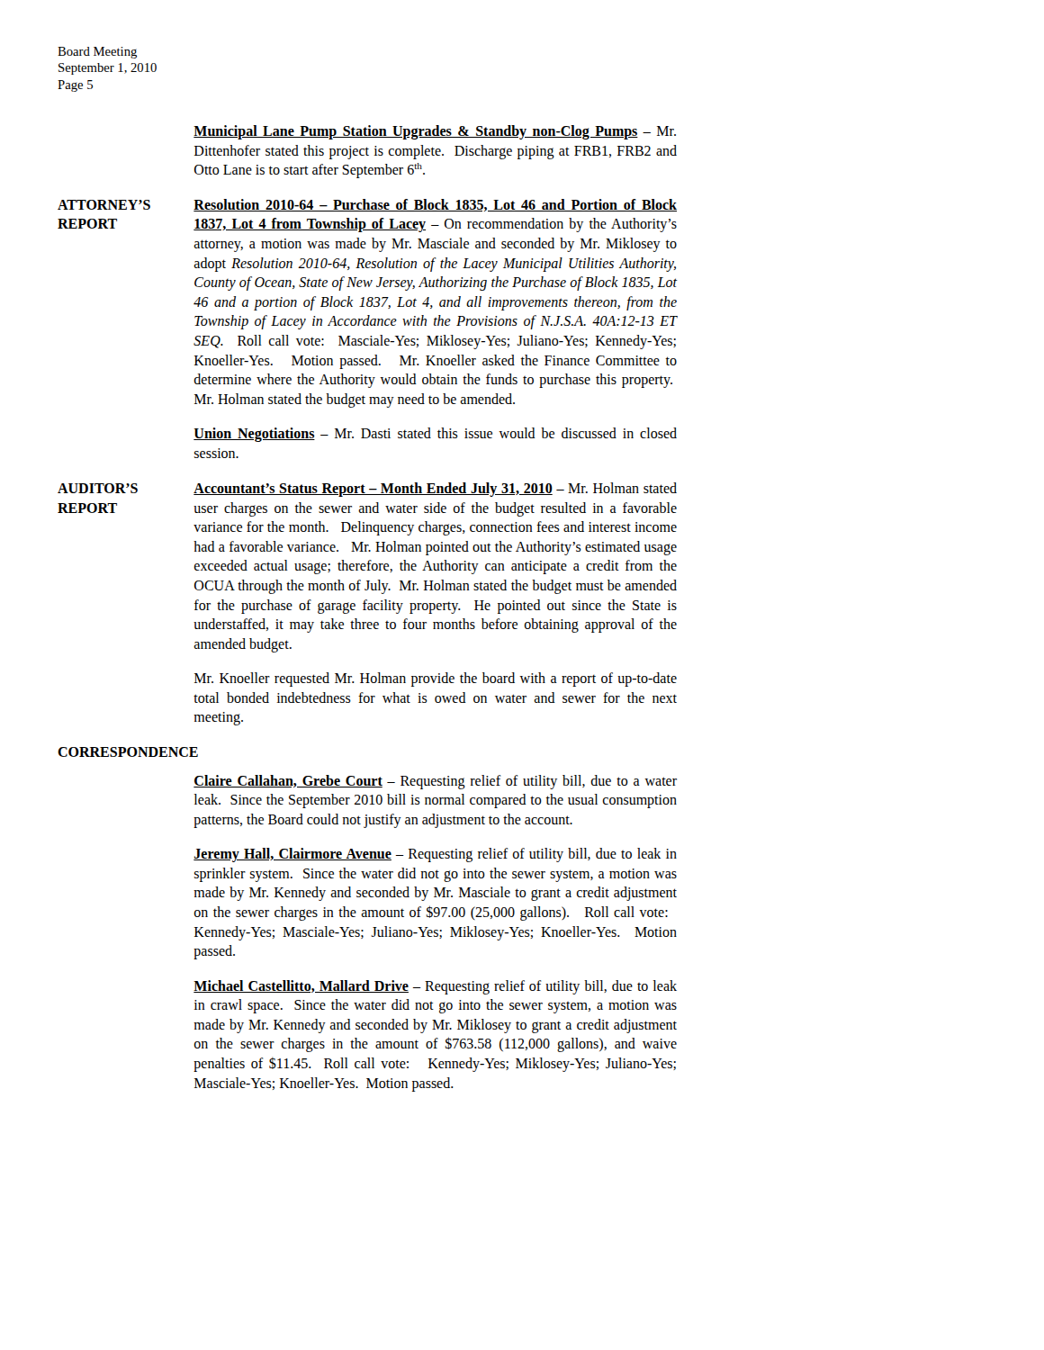Board Meeting
September 1, 2010
Page 5
Municipal Lane Pump Station Upgrades & Standby non-Clog Pumps – Mr. Dittenhofer stated this project is complete. Discharge piping at FRB1, FRB2 and Otto Lane is to start after September 6th.
ATTORNEY’S
REPORT
Resolution 2010-64 – Purchase of Block 1835, Lot 46 and Portion of Block 1837, Lot 4 from Township of Lacey – On recommendation by the Authority’s attorney, a motion was made by Mr. Masciale and seconded by Mr. Miklosey to adopt Resolution 2010-64, Resolution of the Lacey Municipal Utilities Authority, County of Ocean, State of New Jersey, Authorizing the Purchase of Block 1835, Lot 46 and a portion of Block 1837, Lot 4, and all improvements thereon, from the Township of Lacey in Accordance with the Provisions of N.J.S.A. 40A:12-13 ET SEQ. Roll call vote: Masciale-Yes; Miklosey-Yes; Juliano-Yes; Kennedy-Yes; Knoeller-Yes. Motion passed. Mr. Knoeller asked the Finance Committee to determine where the Authority would obtain the funds to purchase this property. Mr. Holman stated the budget may need to be amended.
Union Negotiations – Mr. Dasti stated this issue would be discussed in closed session.
AUDITOR’S
REPORT
Accountant’s Status Report – Month Ended July 31, 2010 – Mr. Holman stated user charges on the sewer and water side of the budget resulted in a favorable variance for the month. Delinquency charges, connection fees and interest income had a favorable variance. Mr. Holman pointed out the Authority’s estimated usage exceeded actual usage; therefore, the Authority can anticipate a credit from the OCUA through the month of July. Mr. Holman stated the budget must be amended for the purchase of garage facility property. He pointed out since the State is understaffed, it may take three to four months before obtaining approval of the amended budget.
Mr. Knoeller requested Mr. Holman provide the board with a report of up-to-date total bonded indebtedness for what is owed on water and sewer for the next meeting.
CORRESPONDENCE
Claire Callahan, Grebe Court – Requesting relief of utility bill, due to a water leak. Since the September 2010 bill is normal compared to the usual consumption patterns, the Board could not justify an adjustment to the account.
Jeremy Hall, Clairmore Avenue – Requesting relief of utility bill, due to leak in sprinkler system. Since the water did not go into the sewer system, a motion was made by Mr. Kennedy and seconded by Mr. Masciale to grant a credit adjustment on the sewer charges in the amount of $97.00 (25,000 gallons). Roll call vote: Kennedy-Yes; Masciale-Yes; Juliano-Yes; Miklosey-Yes; Knoeller-Yes. Motion passed.
Michael Castellitto, Mallard Drive – Requesting relief of utility bill, due to leak in crawl space. Since the water did not go into the sewer system, a motion was made by Mr. Kennedy and seconded by Mr. Miklosey to grant a credit adjustment on the sewer charges in the amount of $763.58 (112,000 gallons), and waive penalties of $11.45. Roll call vote: Kennedy-Yes; Miklosey-Yes; Juliano-Yes; Masciale-Yes; Knoeller-Yes. Motion passed.